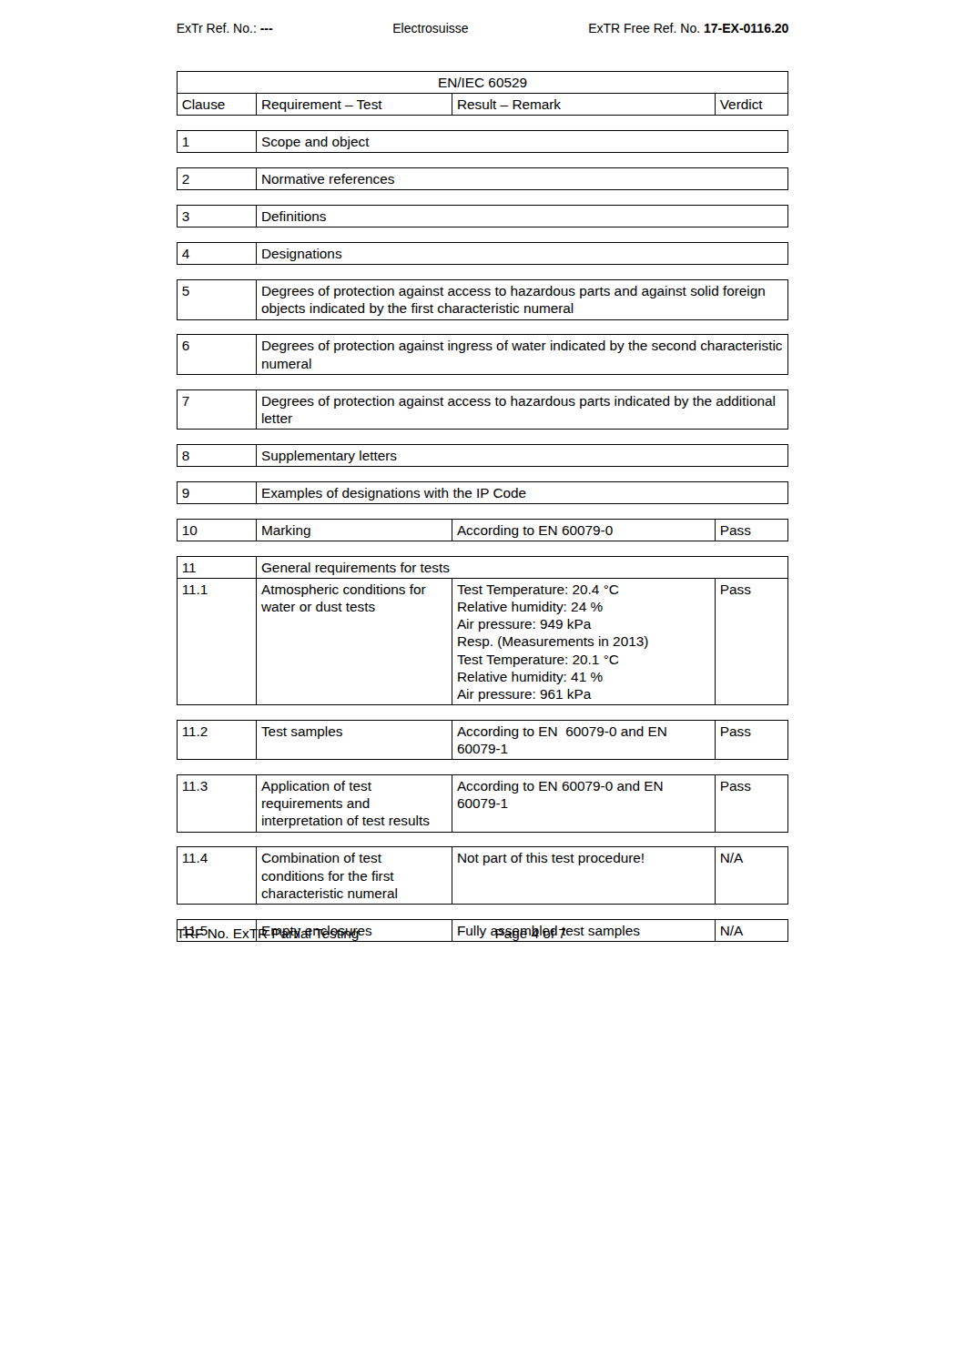ExTr Ref. No.: ---
Electrosuisse
ExTR Free Ref. No. 17-EX-0116.20
| EN/IEC 60529 |
| Clause | Requirement – Test | Result – Remark | Verdict |
| 1 | Scope and object |
| 2 | Normative references |
| 3 | Definitions |
| 4 | Designations |
| 5 | Degrees of protection against access to hazardous parts and against solid foreign objects indicated by the first characteristic numeral |
| 6 | Degrees of protection against ingress of water indicated by the second characteristic numeral |
| 7 | Degrees of protection against access to hazardous parts indicated by the additional letter |
| 8 | Supplementary letters |
| 9 | Examples of designations with the IP Code |
| 10 | Marking | According to EN 60079-0 | Pass |
| 11 | General requirements for tests |
| 11.1 | Atmospheric conditions for water or dust tests | Test Temperature: 20.4 °C Relative humidity: 24 % Air pressure: 949 kPa Resp. (Measurements in 2013) Test Temperature: 20.1 °C Relative humidity: 41 % Air pressure: 961 kPa | Pass |
| 11.2 | Test samples | According to EN 60079-0 and EN 60079-1 | Pass |
| 11.3 | Application of test requirements and interpretation of test results | According to EN 60079-0 and EN 60079-1 | Pass |
| 11.4 | Combination of test conditions for the first characteristic numeral | Not part of this test procedure! | N/A |
| 11.5 | Empty enclosures | Fully assembled test samples | N/A |
TRF No. ExTR Partial Testing
Page 4 of 7